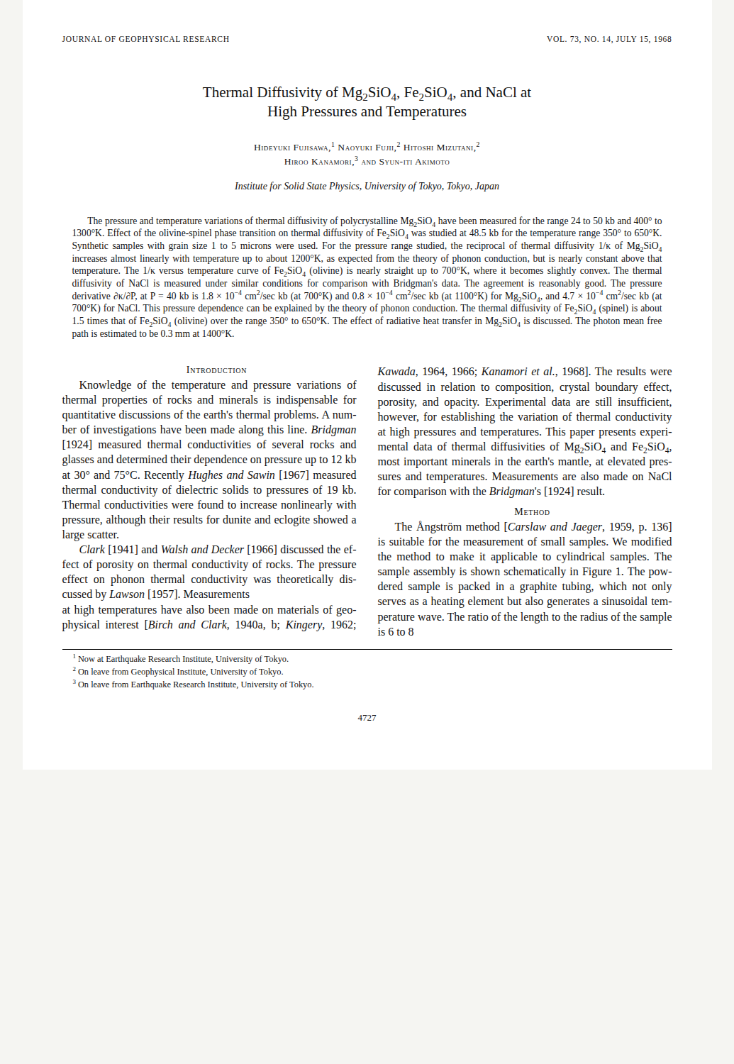Journal of Geophysical Research
Vol. 73, No. 14, July 15, 1968
Thermal Diffusivity of Mg2SiO4, Fe2SiO4, and NaCl at
High Pressures and Temperatures
Hideyuki Fujisawa,1 Naoyuki Fujii,2 Hitoshi Mizutani,2
Hiroo Kanamori,3 and Syun-iti Akimoto
Institute for Solid State Physics, University of Tokyo, Tokyo, Japan
The pressure and temperature variations of thermal diffusivity of polycrystalline Mg2SiO4 have been measured for the range 24 to 50 kb and 400° to 1300°K. Effect of the olivine-spinel phase transition on thermal diffusivity of Fe2SiO4 was studied at 48.5 kb for the temperature range 350° to 650°K. Synthetic samples with grain size 1 to 5 microns were used. For the pressure range studied, the reciprocal of thermal diffusivity 1/κ of Mg2SiO4 increases almost linearly with temperature up to about 1200°K, as expected from the theory of phonon conduction, but is nearly constant above that temperature. The 1/κ versus temperature curve of Fe2SiO4 (olivine) is nearly straight up to 700°K, where it becomes slightly convex. The thermal diffusivity of NaCl is measured under similar conditions for comparison with Bridgman's data. The agreement is reasonably good. The pressure derivative ∂κ/∂P, at P = 40 kb is 1.8 × 10−4 cm2/sec kb (at 700°K) and 0.8 × 10−4 cm2/sec kb (at 1100°K) for Mg2SiO4, and 4.7 × 10−4 cm2/sec kb (at 700°K) for NaCl. This pressure dependence can be explained by the theory of phonon conduction. The thermal diffusivity of Fe2SiO4 (spinel) is about 1.5 times that of Fe2SiO4 (olivine) over the range 350° to 650°K. The effect of radiative heat transfer in Mg2SiO4 is discussed. The photon mean free path is estimated to be 0.3 mm at 1400°K.
Introduction
Knowledge of the temperature and pressure variations of thermal properties of rocks and minerals is indispensable for quantitative discussions of the earth's thermal problems. A number of investigations have been made along this line. Bridgman [1924] measured thermal conductivities of several rocks and glasses and determined their dependence on pressure up to 12 kb at 30° and 75°C. Recently Hughes and Sawin [1967] measured thermal conductivity of dielectric solids to pressures of 19 kb. Thermal conductivities were found to increase nonlinearly with pressure, although their results for dunite and eclogite showed a large scatter.
Clark [1941] and Walsh and Decker [1966] discussed the effect of porosity on thermal conductivity of rocks. The pressure effect on phonon thermal conductivity was theoretically discussed by Lawson [1957]. Measurements
at high temperatures have also been made on materials of geophysical interest [Birch and Clark, 1940a, b; Kingery, 1962; Kawada, 1964, 1966; Kanamori et al., 1968]. The results were discussed in relation to composition, crystal boundary effect, porosity, and opacity. Experimental data are still insufficient, however, for establishing the variation of thermal conductivity at high pressures and temperatures. This paper presents experimental data of thermal diffusivities of Mg2SiO4 and Fe2SiO4, most important minerals in the earth's mantle, at elevated pressures and temperatures. Measurements are also made on NaCl for comparison with the Bridgman's [1924] result.
Method
The Ångström method [Carslaw and Jaeger, 1959, p. 136] is suitable for the measurement of small samples. We modified the method to make it applicable to cylindrical samples. The sample assembly is shown schematically in Figure 1. The powdered sample is packed in a graphite tubing, which not only serves as a heating element but also generates a sinusoidal temperature wave. The ratio of the length to the radius of the sample is 6 to 8
1 Now at Earthquake Research Institute, University of Tokyo.
2 On leave from Geophysical Institute, University of Tokyo.
3 On leave from Earthquake Research Institute, University of Tokyo.
4727